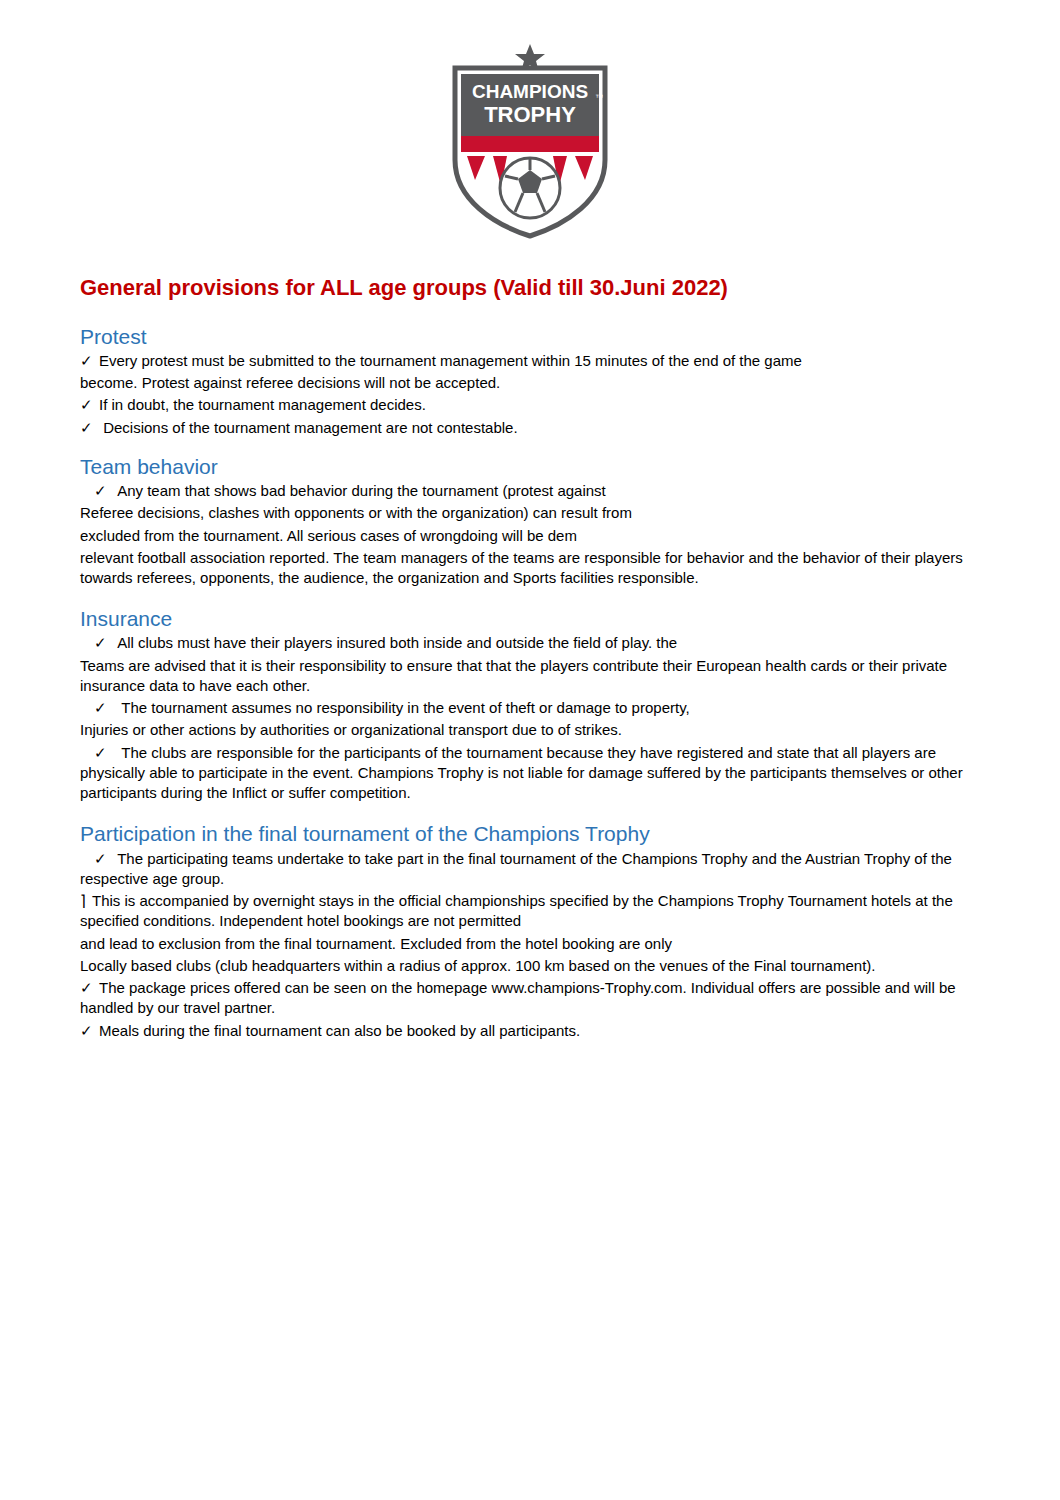CHAMPIONS TROPHY ™
General provisions for ALL age groups (Valid till 30.Juni 2022)
Protest
Every protest must be submitted to the tournament management within 15 minutes of the end of the game
become. Protest against referee decisions will not be accepted.
If in doubt, the tournament management decides.
Decisions of the tournament management are not contestable.
Team behavior
Any team that shows bad behavior during the tournament (protest against
Referee decisions, clashes with opponents or with the organization) can result from
excluded from the tournament. All serious cases of wrongdoing will be dem
relevant football association reported. The team managers of the teams are responsible for behavior and the behavior of their players towards referees, opponents, the audience, the organization and Sports facilities responsible.
Insurance
All clubs must have their players insured both inside and outside the field of play. the
Teams are advised that it is their responsibility to ensure that that the players contribute their European health cards or their private insurance data to have each other.
The tournament assumes no responsibility in the event of theft or damage to property,
Injuries or other actions by authorities or organizational transport due to of strikes.
The clubs are responsible for the participants of the tournament because they have registered and state that all players are physically able to participate in the event. Champions Trophy is not liable for damage suffered by the participants themselves or other participants during the Inflict or suffer competition.
Participation in the final tournament of the Champions Trophy
The participating teams undertake to take part in the final tournament of the Champions Trophy and the Austrian Trophy of the respective age group.
This is accompanied by overnight stays in the official championships specified by the Champions Trophy Tournament hotels at the specified conditions. Independent hotel bookings are not permitted
and lead to exclusion from the final tournament. Excluded from the hotel booking are only
Locally based clubs (club headquarters within a radius of approx. 100 km based on the venues of the Final tournament).
The package prices offered can be seen on the homepage www.champions-Trophy.com. Individual offers are possible and will be handled by our travel partner.
Meals during the final tournament can also be booked by all participants.